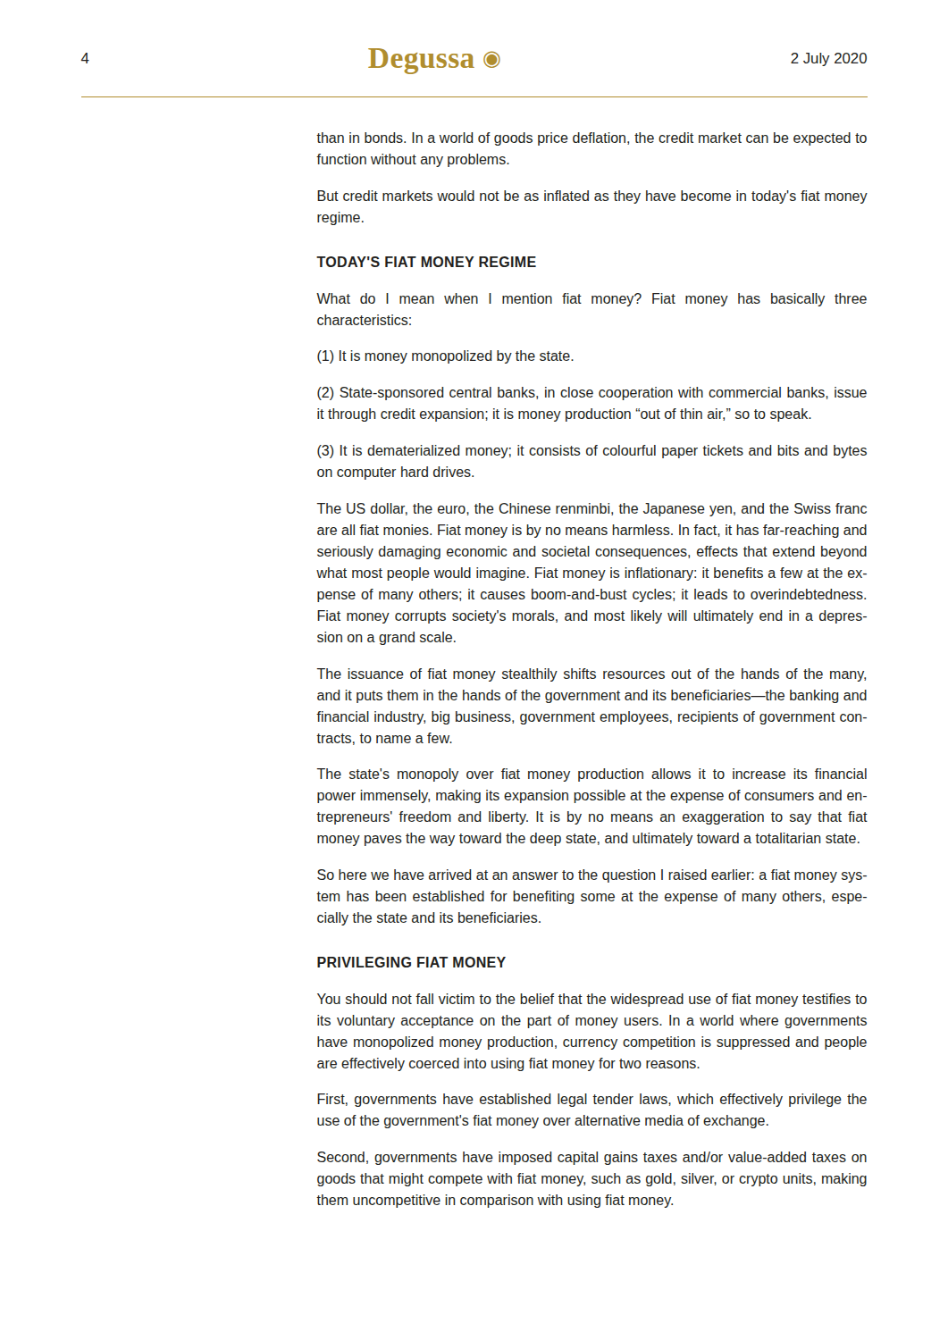4
Degussa◉
2 July 2020
than in bonds. In a world of goods price deflation, the credit market can be expected to function without any problems.
But credit markets would not be as inflated as they have become in today's fiat money regime.
Today's fiat money regime
What do I mean when I mention fiat money? Fiat money has basically three characteristics:
(1) It is money monopolized by the state.
(2) State-sponsored central banks, in close cooperation with commercial banks, issue it through credit expansion; it is money production “out of thin air,” so to speak.
(3) It is dematerialized money; it consists of colourful paper tickets and bits and bytes on computer hard drives.
The US dollar, the euro, the Chinese renminbi, the Japanese yen, and the Swiss franc are all fiat monies. Fiat money is by no means harmless. In fact, it has far-reaching and seriously damaging economic and societal consequences, effects that extend beyond what most people would imagine. Fiat money is inflationary: it benefits a few at the expense of many others; it causes boom-and-bust cycles; it leads to overindebtedness. Fiat money corrupts society's morals, and most likely will ultimately end in a depression on a grand scale.
The issuance of fiat money stealthily shifts resources out of the hands of the many, and it puts them in the hands of the government and its beneficiaries—the banking and financial industry, big business, government employees, recipients of government contracts, to name a few.
The state's monopoly over fiat money production allows it to increase its financial power immensely, making its expansion possible at the expense of consumers and entrepreneurs' freedom and liberty. It is by no means an exaggeration to say that fiat money paves the way toward the deep state, and ultimately toward a totalitarian state.
So here we have arrived at an answer to the question I raised earlier: a fiat money system has been established for benefiting some at the expense of many others, especially the state and its beneficiaries.
Privileging fiat money
You should not fall victim to the belief that the widespread use of fiat money testifies to its voluntary acceptance on the part of money users. In a world where governments have monopolized money production, currency competition is suppressed and people are effectively coerced into using fiat money for two reasons.
First, governments have established legal tender laws, which effectively privilege the use of the government's fiat money over alternative media of exchange.
Second, governments have imposed capital gains taxes and/or value-added taxes on goods that might compete with fiat money, such as gold, silver, or crypto units, making them uncompetitive in comparison with using fiat money.